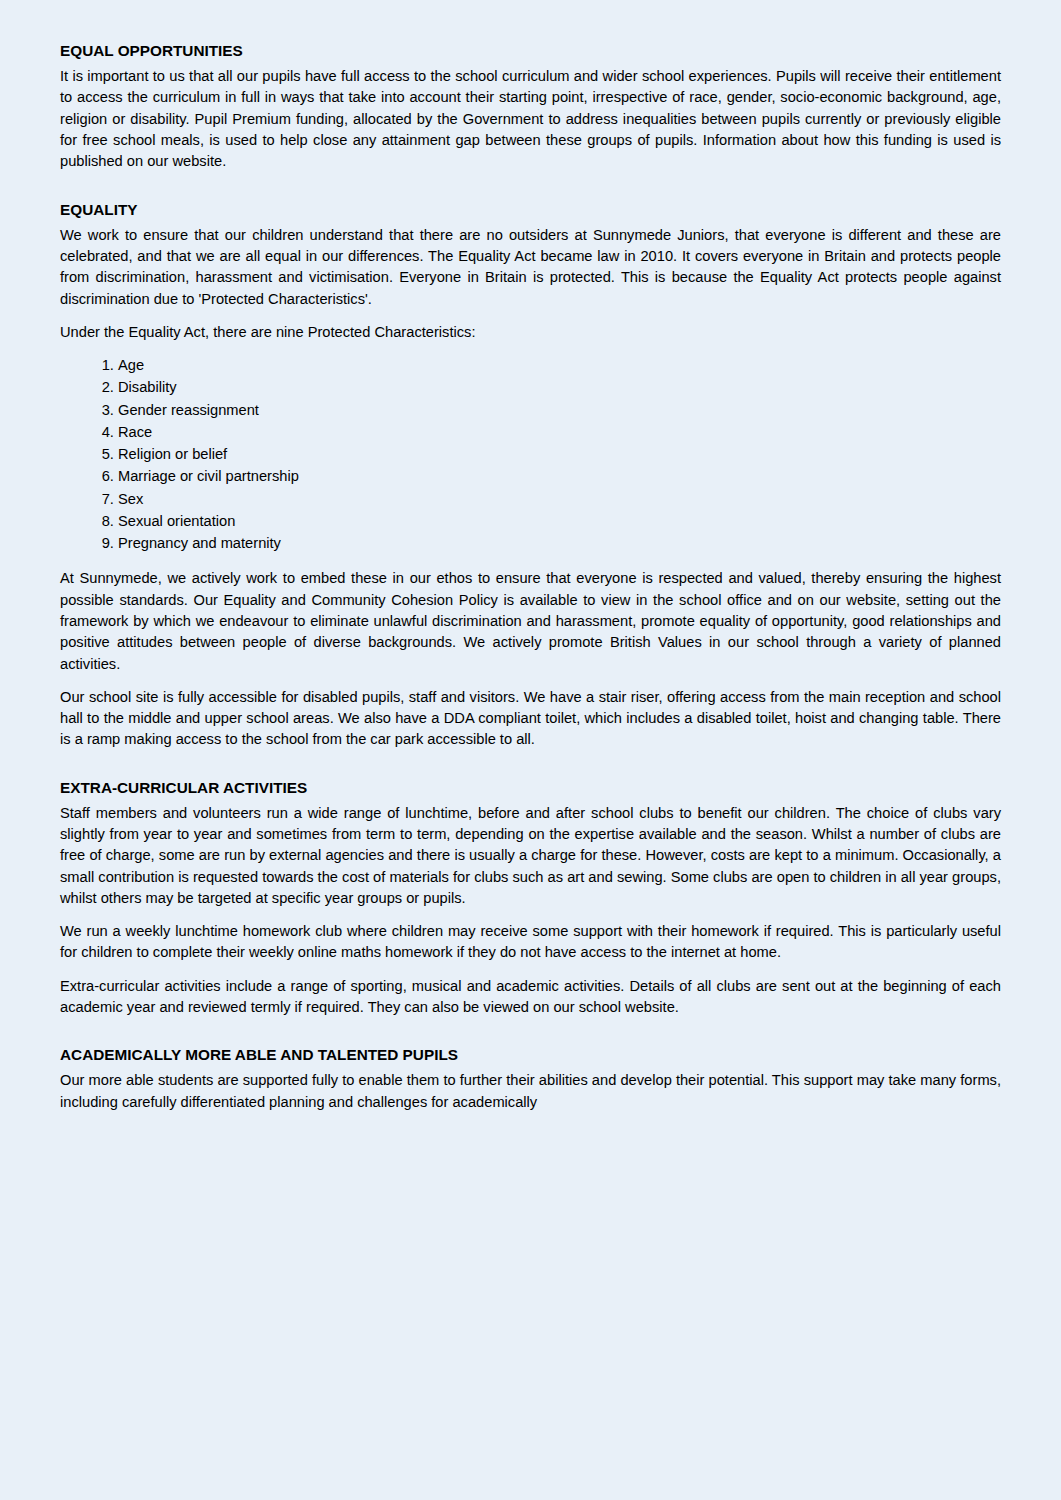Equal Opportunities
It is important to us that all our pupils have full access to the school curriculum and wider school experiences. Pupils will receive their entitlement to access the curriculum in full in ways that take into account their starting point, irrespective of race, gender, socio-economic background, age, religion or disability. Pupil Premium funding, allocated by the Government to address inequalities between pupils currently or previously eligible for free school meals, is used to help close any attainment gap between these groups of pupils. Information about how this funding is used is published on our website.
Equality
We work to ensure that our children understand that there are no outsiders at Sunnymede Juniors, that everyone is different and these are celebrated, and that we are all equal in our differences. The Equality Act became law in 2010. It covers everyone in Britain and protects people from discrimination, harassment and victimisation. Everyone in Britain is protected. This is because the Equality Act protects people against discrimination due to 'Protected Characteristics'.
Under the Equality Act, there are nine Protected Characteristics:
Age
Disability
Gender reassignment
Race
Religion or belief
Marriage or civil partnership
Sex
Sexual orientation
Pregnancy and maternity
At Sunnymede, we actively work to embed these in our ethos to ensure that everyone is respected and valued, thereby ensuring the highest possible standards. Our Equality and Community Cohesion Policy is available to view in the school office and on our website, setting out the framework by which we endeavour to eliminate unlawful discrimination and harassment, promote equality of opportunity, good relationships and positive attitudes between people of diverse backgrounds. We actively promote British Values in our school through a variety of planned activities.
Our school site is fully accessible for disabled pupils, staff and visitors. We have a stair riser, offering access from the main reception and school hall to the middle and upper school areas. We also have a DDA compliant toilet, which includes a disabled toilet, hoist and changing table. There is a ramp making access to the school from the car park accessible to all.
Extra-Curricular Activities
Staff members and volunteers run a wide range of lunchtime, before and after school clubs to benefit our children. The choice of clubs vary slightly from year to year and sometimes from term to term, depending on the expertise available and the season. Whilst a number of clubs are free of charge, some are run by external agencies and there is usually a charge for these. However, costs are kept to a minimum. Occasionally, a small contribution is requested towards the cost of materials for clubs such as art and sewing. Some clubs are open to children in all year groups, whilst others may be targeted at specific year groups or pupils.
We run a weekly lunchtime homework club where children may receive some support with their homework if required. This is particularly useful for children to complete their weekly online maths homework if they do not have access to the internet at home.
Extra-curricular activities include a range of sporting, musical and academic activities. Details of all clubs are sent out at the beginning of each academic year and reviewed termly if required. They can also be viewed on our school website.
Academically More Able and Talented Pupils
Our more able students are supported fully to enable them to further their abilities and develop their potential. This support may take many forms, including carefully differentiated planning and challenges for academically